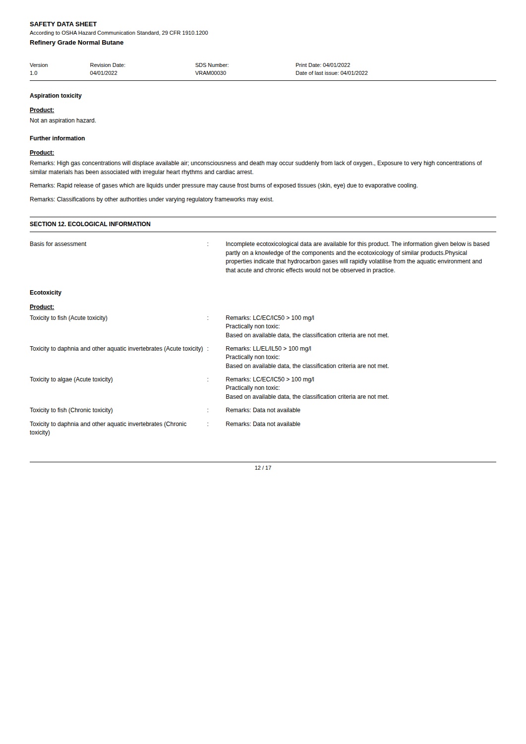SAFETY DATA SHEET
According to OSHA Hazard Communication Standard, 29 CFR 1910.1200
Refinery Grade Normal Butane
| Version 1.0 | Revision Date: 04/01/2022 | SDS Number: VRAM00030 | Print Date: 04/01/2022 Date of last issue: 04/01/2022 |
Aspiration toxicity
Product:
Not an aspiration hazard.
Further information
Product:
Remarks: High gas concentrations will displace available air; unconsciousness and death may occur suddenly from lack of oxygen., Exposure to very high concentrations of similar materials has been associated with irregular heart rhythms and cardiac arrest.
Remarks: Rapid release of gases which are liquids under pressure may cause frost burns of exposed tissues (skin, eye) due to evaporative cooling.
Remarks: Classifications by other authorities under varying regulatory frameworks may exist.
SECTION 12. ECOLOGICAL INFORMATION
| Basis for assessment | : | Incomplete ecotoxicological data are available for this product. The information given below is based partly on a knowledge of the components and the ecotoxicology of similar products.Physical properties indicate that hydrocarbon gases will rapidly volatilise from the aquatic environment and that acute and chronic effects would not be observed in practice. |
Ecotoxicity
Product:
| Toxicity to fish (Acute toxicity) | : | Remarks: LC/EC/IC50 > 100 mg/l Practically non toxic: Based on available data, the classification criteria are not met. |
| Toxicity to daphnia and other aquatic invertebrates (Acute toxicity) | : | Remarks: LL/EL/IL50 > 100 mg/l Practically non toxic: Based on available data, the classification criteria are not met. |
| Toxicity to algae (Acute toxicity) | : | Remarks: LC/EC/IC50 > 100 mg/l Practically non toxic: Based on available data, the classification criteria are not met. |
| Toxicity to fish (Chronic toxicity) | : | Remarks: Data not available |
| Toxicity to daphnia and other aquatic invertebrates (Chronic toxicity) | : | Remarks: Data not available |
12 / 17